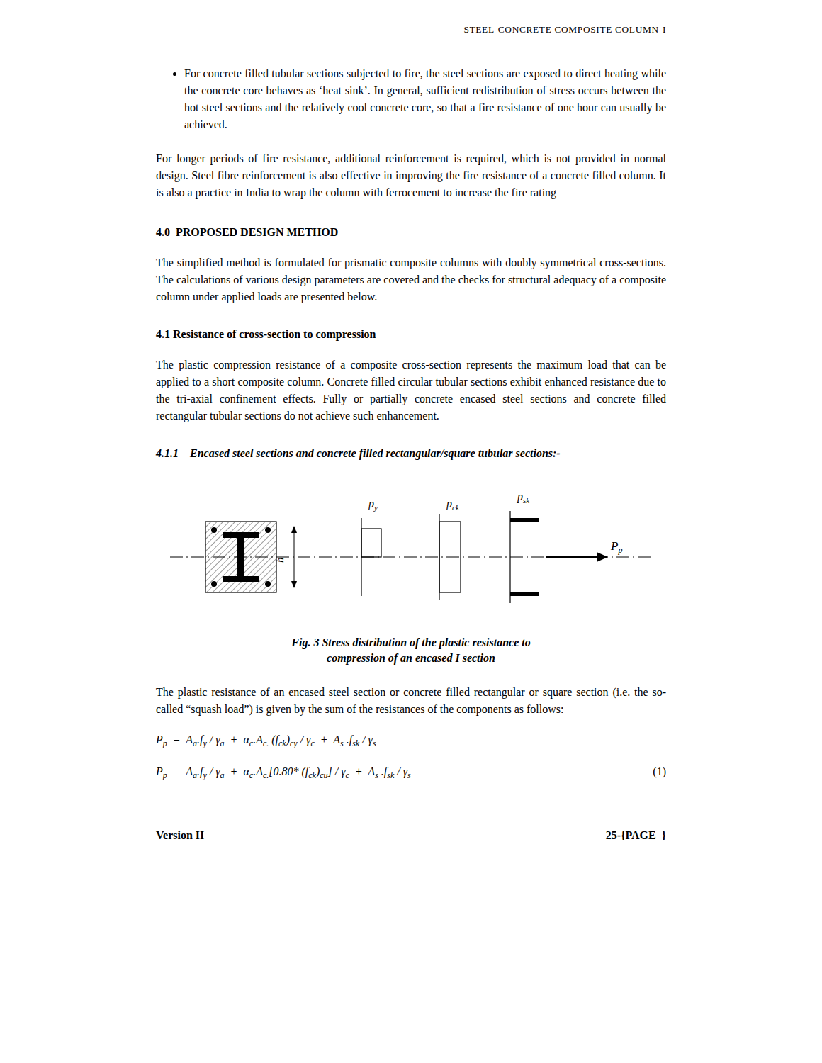STEEL-CONCRETE COMPOSITE COLUMN-I
For concrete filled tubular sections subjected to fire, the steel sections are exposed to direct heating while the concrete core behaves as ‘heat sink’. In general, sufficient redistribution of stress occurs between the hot steel sections and the relatively cool concrete core, so that a fire resistance of one hour can usually be achieved.
For longer periods of fire resistance, additional reinforcement is required, which is not provided in normal design. Steel fibre reinforcement is also effective in improving the fire resistance of a concrete filled column. It is also a practice in India to wrap the column with ferrocement to increase the fire rating
4.0 PROPOSED DESIGN METHOD
The simplified method is formulated for prismatic composite columns with doubly symmetrical cross-sections. The calculations of various design parameters are covered and the checks for structural adequacy of a composite column under applied loads are presented below.
4.1 Resistance of cross-section to compression
The plastic compression resistance of a composite cross-section represents the maximum load that can be applied to a short composite column. Concrete filled circular tubular sections exhibit enhanced resistance due to the tri-axial confinement effects. Fully or partially concrete encased steel sections and concrete filled rectangular tubular sections do not achieve such enhancement.
4.1.1 Encased steel sections and concrete filled rectangular/square tubular sections:-
h py pck psk Pp
Fig. 3 Stress distribution of the plastic resistance to
compression of an encased I section
The plastic resistance of an encased steel section or concrete filled rectangular or square section (i.e. the so-called “squash load”) is given by the sum of the resistances of the components as follows:
Pp = Aa.fy / γa + αc.Ac. (fck)cy / γc + As .fsk / γs
Pp = Aa.fy / γa + αc.Ac.[0.80* (fck)cu] / γc + As .fsk / γs (1)
Version II 25-{PAGE }